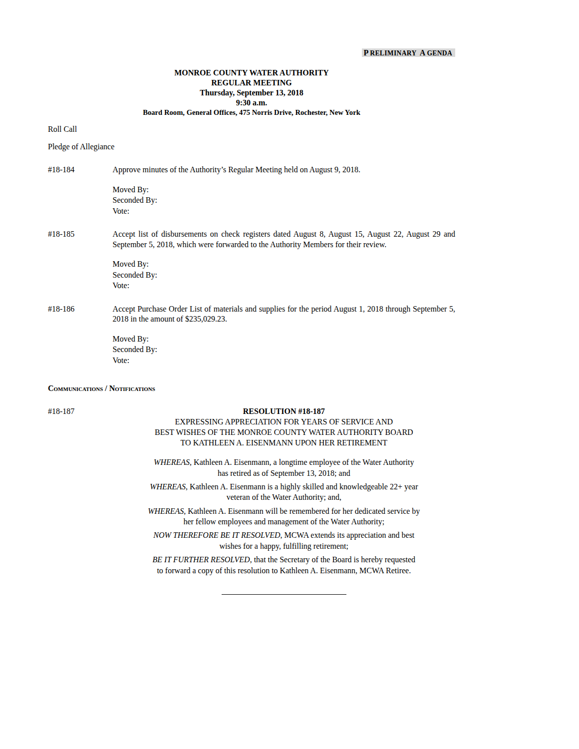PRELIMINARY AGENDA
MONROE COUNTY WATER AUTHORITY REGULAR MEETING Thursday, September 13, 2018 9:30 a.m. Board Room, General Offices, 475 Norris Drive, Rochester, New York
Roll Call
Pledge of Allegiance
#18-184
Approve minutes of the Authority’s Regular Meeting held on August 9, 2018.
Moved By:
Seconded By:
Vote:
#18-185
Accept list of disbursements on check registers dated August 8, August 15, August 22, August 29 and September 5, 2018, which were forwarded to the Authority Members for their review.
Moved By:
Seconded By:
Vote:
#18-186
Accept Purchase Order List of materials and supplies for the period August 1, 2018 through September 5, 2018 in the amount of $235,029.23.
Moved By:
Seconded By:
Vote:
Communications / Notifications
#18-187
RESOLUTION #18-187
Expressing Appreciation for Years of Service and
Best Wishes of the Monroe County Water Authority Board
to Kathleen A. Eisenmann Upon Her Retirement
WHEREAS, Kathleen A. Eisenmann, a longtime employee of the Water Authority
has retired as of September 13, 2018; and
WHEREAS, Kathleen A. Eisenmann is a highly skilled and knowledgeable 22+ year
veteran of the Water Authority; and,
WHEREAS, Kathleen A. Eisenmann will be remembered for her dedicated service by
her fellow employees and management of the Water Authority;
NOW THEREFORE BE IT RESOLVED, MCWA extends its appreciation and best
wishes for a happy, fulfilling retirement;
BE IT FURTHER RESOLVED, that the Secretary of the Board is hereby requested
to forward a copy of this resolution to Kathleen A. Eisenmann, MCWA Retiree.